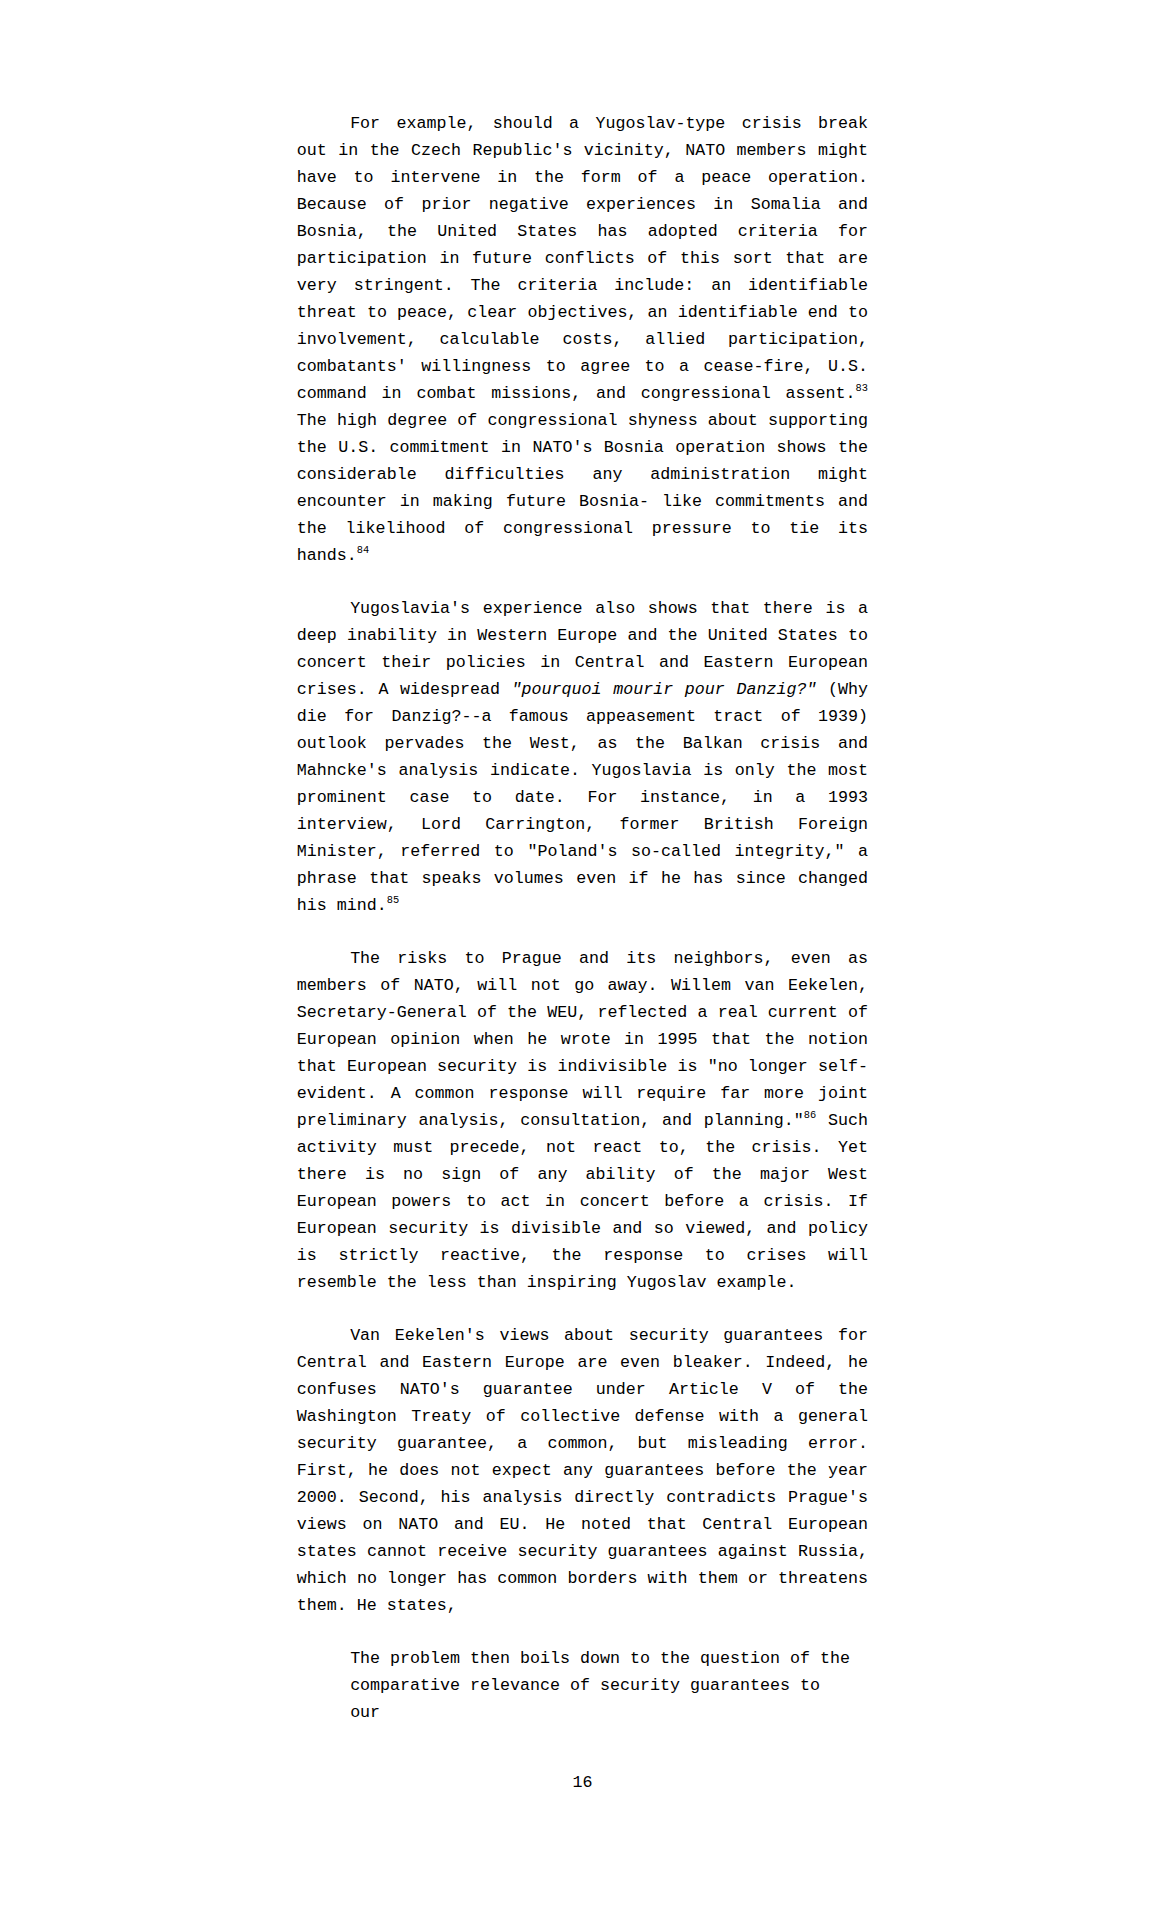For example, should a Yugoslav-type crisis break out in the Czech Republic's vicinity, NATO members might have to intervene in the form of a peace operation. Because of prior negative experiences in Somalia and Bosnia, the United States has adopted criteria for participation in future conflicts of this sort that are very stringent. The criteria include: an identifiable threat to peace, clear objectives, an identifiable end to involvement, calculable costs, allied participation, combatants' willingness to agree to a cease-fire, U.S. command in combat missions, and congressional assent.83 The high degree of congressional shyness about supporting the U.S. commitment in NATO's Bosnia operation shows the considerable difficulties any administration might encounter in making future Bosnia- like commitments and the likelihood of congressional pressure to tie its hands.84
Yugoslavia's experience also shows that there is a deep inability in Western Europe and the United States to concert their policies in Central and Eastern European crises. A widespread "pourquoi mourir pour Danzig?" (Why die for Danzig?--a famous appeasement tract of 1939) outlook pervades the West, as the Balkan crisis and Mahncke's analysis indicate. Yugoslavia is only the most prominent case to date. For instance, in a 1993 interview, Lord Carrington, former British Foreign Minister, referred to "Poland's so-called integrity," a phrase that speaks volumes even if he has since changed his mind.85
The risks to Prague and its neighbors, even as members of NATO, will not go away. Willem van Eekelen, Secretary-General of the WEU, reflected a real current of European opinion when he wrote in 1995 that the notion that European security is indivisible is "no longer self-evident. A common response will require far more joint preliminary analysis, consultation, and planning."86 Such activity must precede, not react to, the crisis. Yet there is no sign of any ability of the major West European powers to act in concert before a crisis. If European security is divisible and so viewed, and policy is strictly reactive, the response to crises will resemble the less than inspiring Yugoslav example.
Van Eekelen's views about security guarantees for Central and Eastern Europe are even bleaker. Indeed, he confuses NATO's guarantee under Article V of the Washington Treaty of collective defense with a general security guarantee, a common, but misleading error. First, he does not expect any guarantees before the year 2000. Second, his analysis directly contradicts Prague's views on NATO and EU. He noted that Central European states cannot receive security guarantees against Russia, which no longer has common borders with them or threatens them. He states,
The problem then boils down to the question of the comparative relevance of security guarantees to our
16